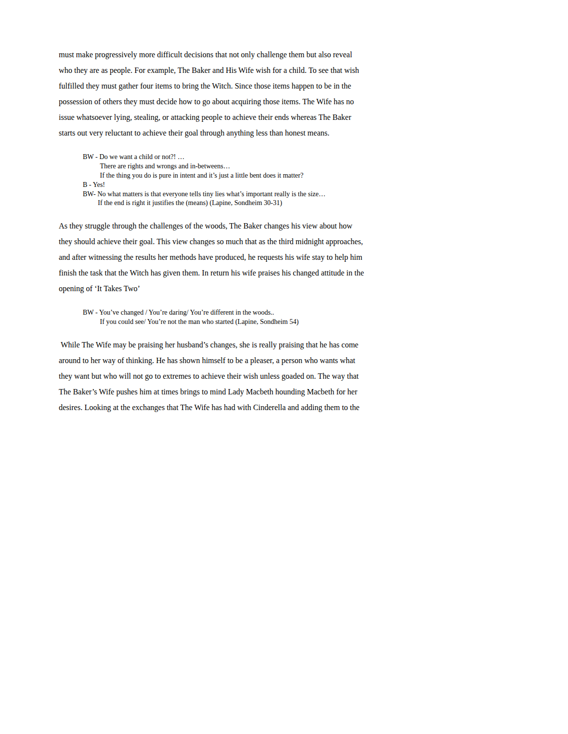must make progressively more difficult decisions that not only challenge them but also reveal who they are as people. For example, The Baker and His Wife wish for a child. To see that wish fulfilled they must gather four items to bring the Witch. Since those items happen to be in the possession of others they must decide how to go about acquiring those items. The Wife has no issue whatsoever lying, stealing, or attacking people to achieve their ends whereas The Baker starts out very reluctant to achieve their goal through anything less than honest means.
BW - Do we want a child or not?! …
There are rights and wrongs and in-betweens…
If the thing you do is pure in intent and it’s just a little bent does it matter?
B - Yes!
BW- No what matters is that everyone tells tiny lies what’s important really is the size…
If the end is right it justifies the (means) (Lapine, Sondheim 30-31)
As they struggle through the challenges of the woods, The Baker changes his view about how they should achieve their goal. This view changes so much that as the third midnight approaches, and after witnessing the results her methods have produced, he requests his wife stay to help him finish the task that the Witch has given them. In return his wife praises his changed attitude in the opening of ‘It Takes Two’
BW - You’ve changed / You’re daring/ You’re different in the woods..
If you could see/ You’re not the man who started (Lapine, Sondheim 54)
While The Wife may be praising her husband’s changes, she is really praising that he has come around to her way of thinking. He has shown himself to be a pleaser, a person who wants what they want but who will not go to extremes to achieve their wish unless goaded on. The way that The Baker’s Wife pushes him at times brings to mind Lady Macbeth hounding Macbeth for her desires. Looking at the exchanges that The Wife has had with Cinderella and adding them to the